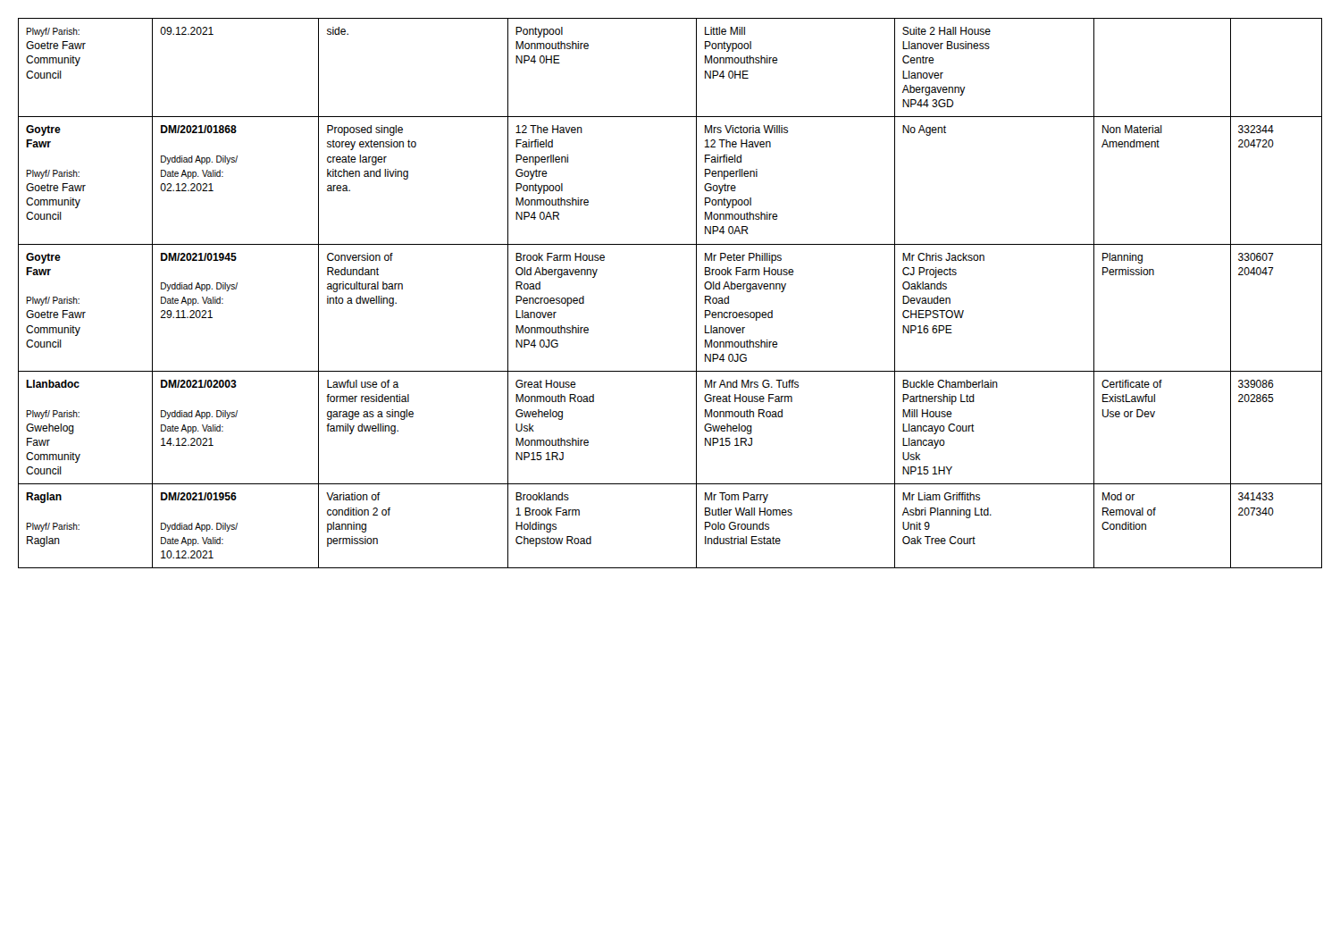| Plwyf/ Parish: Goetre Fawr Community Council | 09.12.2021 | side. | Pontypool Monmouthshire NP4 0HE | Little Mill Pontypool Monmouthshire NP4 0HE | Suite 2 Hall House Llanover Business Centre Llanover Abergavenny NP44 3GD | | |
| Goytre Fawr Plwyf/ Parish: Goetre Fawr Community Council | DM/2021/01868 Dyddiad App. Dilys/ Date App. Valid: 02.12.2021 | Proposed single storey extension to create larger kitchen and living area. | 12 The Haven Fairfield Penperlleni Goytre Pontypool Monmouthshire NP4 0AR | Mrs Victoria Willis 12 The Haven Fairfield Penperlleni Goytre Pontypool Monmouthshire NP4 0AR | No Agent | Non Material Amendment | 332344 204720 |
| Goytre Fawr Plwyf/ Parish: Goetre Fawr Community Council | DM/2021/01945 Dyddiad App. Dilys/ Date App. Valid: 29.11.2021 | Conversion of Redundant agricultural barn into a dwelling. | Brook Farm House Old Abergavenny Road Pencroesoped Llanover Monmouthshire NP4 0JG | Mr Peter Phillips Brook Farm House Old Abergavenny Road Pencroesoped Llanover Monmouthshire NP4 0JG | Mr Chris Jackson CJ Projects Oaklands Devauden CHEPSTOW NP16 6PE | Planning Permission | 330607 204047 |
| Llanbadoc Plwyf/ Parish: Gwehelog Fawr Community Council | DM/2021/02003 Dyddiad App. Dilys/ Date App. Valid: 14.12.2021 | Lawful use of a former residential garage as a single family dwelling. | Great House Monmouth Road Gwehelog Usk Monmouthshire NP15 1RJ | Mr And Mrs G. Tuffs Great House Farm Monmouth Road Gwehelog NP15 1RJ | Buckle Chamberlain Partnership Ltd Mill House Llancayo Court Llancayo Usk NP15 1HY | Certificate of ExistLawful Use or Dev | 339086 202865 |
| Raglan Plwyf/ Parish: Raglan | DM/2021/01956 Dyddiad App. Dilys/ Date App. Valid: 10.12.2021 | Variation of condition 2 of planning permission | Brooklands 1 Brook Farm Holdings Chepstow Road | Mr Tom Parry Butler Wall Homes Polo Grounds Industrial Estate | Mr Liam Griffiths Asbri Planning Ltd. Unit 9 Oak Tree Court | Mod or Removal of Condition | 341433 207340 |